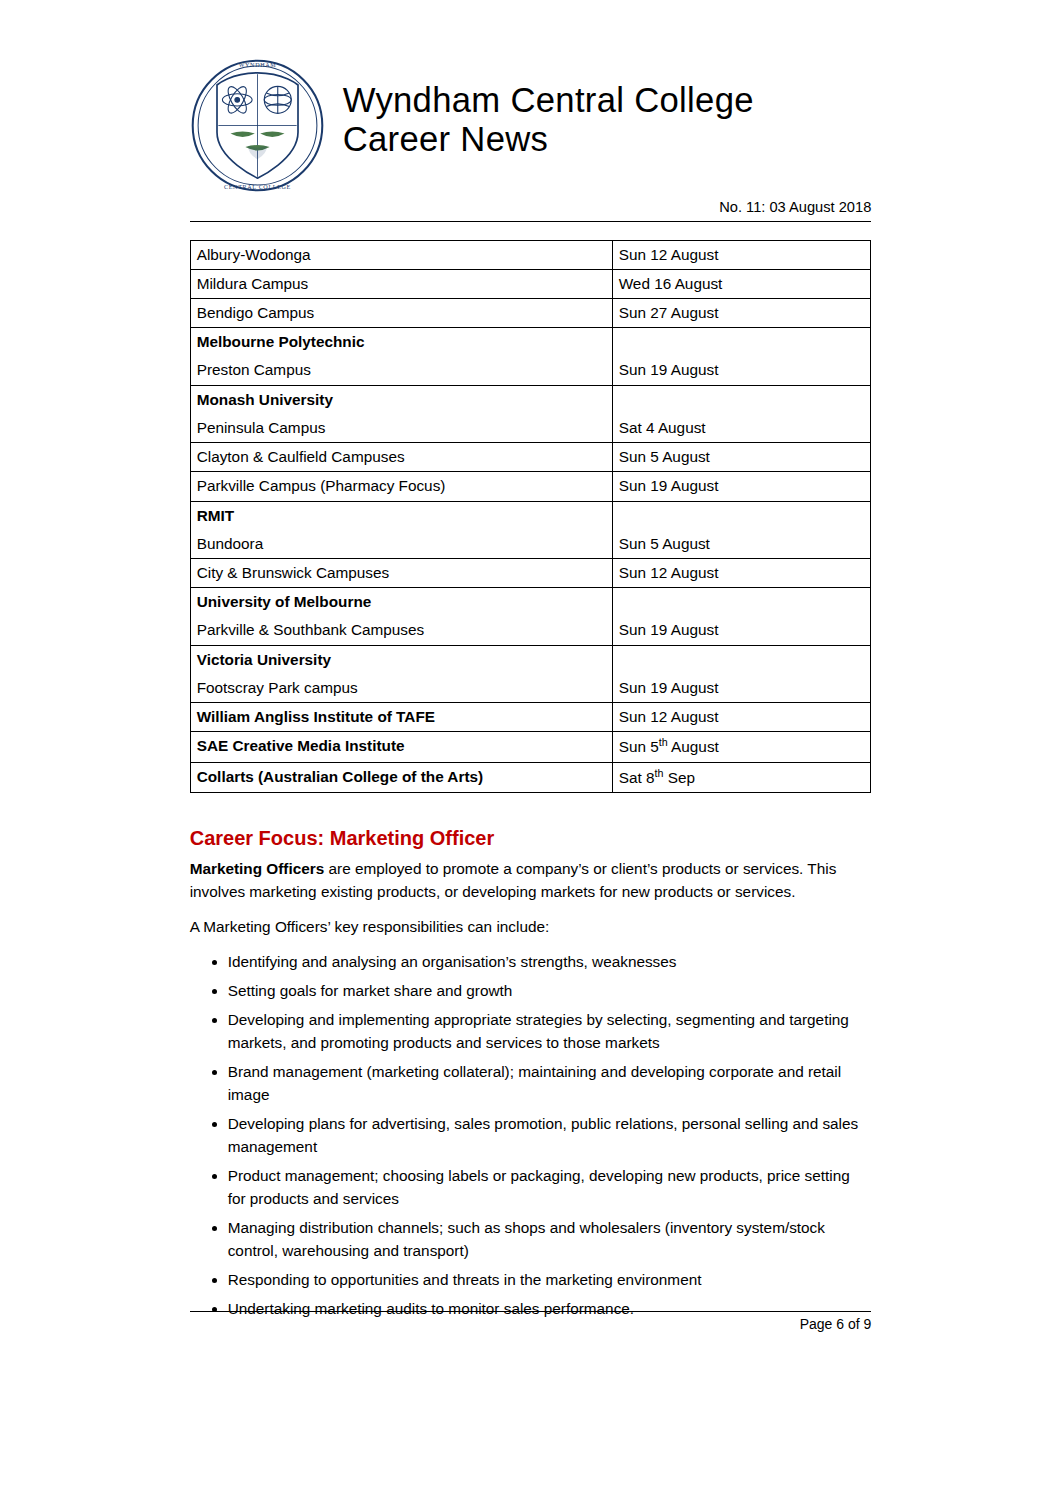WYNDHAM CENTRAL COLLEGE
Wyndham Central College Career News
No. 11: 03 August 2018
| Albury-Wodonga | Sun 12 August |
| Mildura Campus | Wed 16 August |
| Bendigo Campus | Sun 27 August |
| Melbourne Polytechnic | |
| Preston Campus | Sun 19 August |
| Monash University | |
| Peninsula Campus | Sat 4 August |
| Clayton & Caulfield Campuses | Sun 5 August |
| Parkville Campus (Pharmacy Focus) | Sun 19 August |
| RMIT | |
| Bundoora | Sun 5 August |
| City & Brunswick Campuses | Sun 12 August |
| University of Melbourne | |
| Parkville & Southbank Campuses | Sun 19 August |
| Victoria University | |
| Footscray Park campus | Sun 19 August |
| William Angliss Institute of TAFE | Sun 12 August |
| SAE Creative Media Institute | Sun 5 th August |
| Collarts (Australian College of the Arts) | Sat 8 th Sep |
Career Focus: Marketing Officer
Marketing Officers are employed to promote a company’s or client’s products or services. This involves marketing existing products, or developing markets for new products or services.
A Marketing Officers’ key responsibilities can include:
Identifying and analysing an organisation’s strengths, weaknesses
Setting goals for market share and growth
Developing and implementing appropriate strategies by selecting, segmenting and targeting markets, and promoting products and services to those markets
Brand management (marketing collateral); maintaining and developing corporate and retail image
Developing plans for advertising, sales promotion, public relations, personal selling and sales management
Product management; choosing labels or packaging, developing new products, price setting for products and services
Managing distribution channels; such as shops and wholesalers (inventory system/stock control, warehousing and transport)
Responding to opportunities and threats in the marketing environment
Undertaking marketing audits to monitor sales performance.
Page 6 of 9